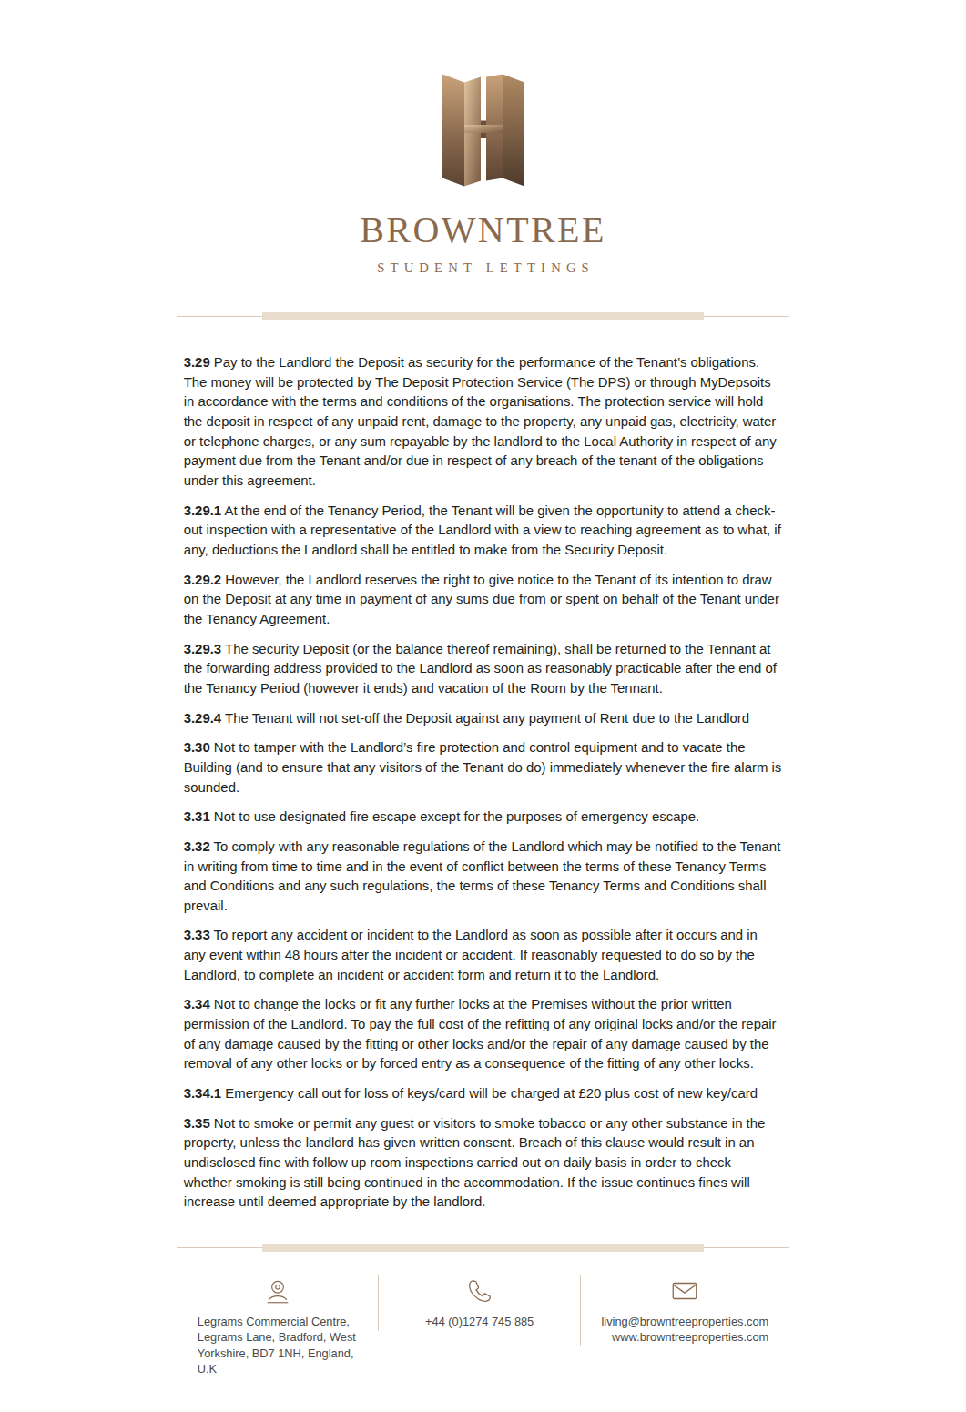BROWNTREE
Student Lettings
3.29 Pay to the Landlord the Deposit as security for the performance of the Tenant’s obligations. The money will be protected by The Deposit Protection Service (The DPS) or through MyDepsoits in accordance with the terms and conditions of the organisations. The protection service will hold the deposit in respect of any unpaid rent, damage to the property, any unpaid gas, electricity, water or telephone charges, or any sum repayable by the landlord to the Local Authority in respect of any payment due from the Tenant and/or due in respect of any breach of the tenant of the obligations under this agreement.
3.29.1 At the end of the Tenancy Period, the Tenant will be given the opportunity to attend a check-out inspection with a representative of the Landlord with a view to reaching agreement as to what, if any, deductions the Landlord shall be entitled to make from the Security Deposit.
3.29.2 However, the Landlord reserves the right to give notice to the Tenant of its intention to draw on the Deposit at any time in payment of any sums due from or spent on behalf of the Tenant under the Tenancy Agreement.
3.29.3 The security Deposit (or the balance thereof remaining), shall be returned to the Tennant at the forwarding address provided to the Landlord as soon as reasonably practicable after the end of the Tenancy Period (however it ends) and vacation of the Room by the Tennant.
3.29.4 The Tenant will not set-off the Deposit against any payment of Rent due to the Landlord
3.30 Not to tamper with the Landlord’s fire protection and control equipment and to vacate the Building (and to ensure that any visitors of the Tenant do do) immediately whenever the fire alarm is sounded.
3.31 Not to use designated fire escape except for the purposes of emergency escape.
3.32 To comply with any reasonable regulations of the Landlord which may be notified to the Tenant in writing from time to time and in the event of conflict between the terms of these Tenancy Terms and Conditions and any such regulations, the terms of these Tenancy Terms and Conditions shall prevail.
3.33 To report any accident or incident to the Landlord as soon as possible after it occurs and in any event within 48 hours after the incident or accident. If reasonably requested to do so by the Landlord, to complete an incident or accident form and return it to the Landlord.
3.34 Not to change the locks or fit any further locks at the Premises without the prior written permission of the Landlord. To pay the full cost of the refitting of any original locks and/or the repair of any damage caused by the fitting or other locks and/or the repair of any damage caused by the removal of any other locks or by forced entry as a consequence of the fitting of any other locks.
3.34.1 Emergency call out for loss of keys/card will be charged at £20 plus cost of new key/card
3.35 Not to smoke or permit any guest or visitors to smoke tobacco or any other substance in the property, unless the landlord has given written consent. Breach of this clause would result in an undisclosed fine with follow up room inspections carried out on daily basis in order to check whether smoking is still being continued in the accommodation. If the issue continues fines will increase until deemed appropriate by the landlord.
Legrams Commercial Centre,
Legrams Lane, Bradford, West
Yorkshire, BD7 1NH, England, U.K
+44 (0)1274 745 885
living@browntreeproperties.com
www.browntreeproperties.com